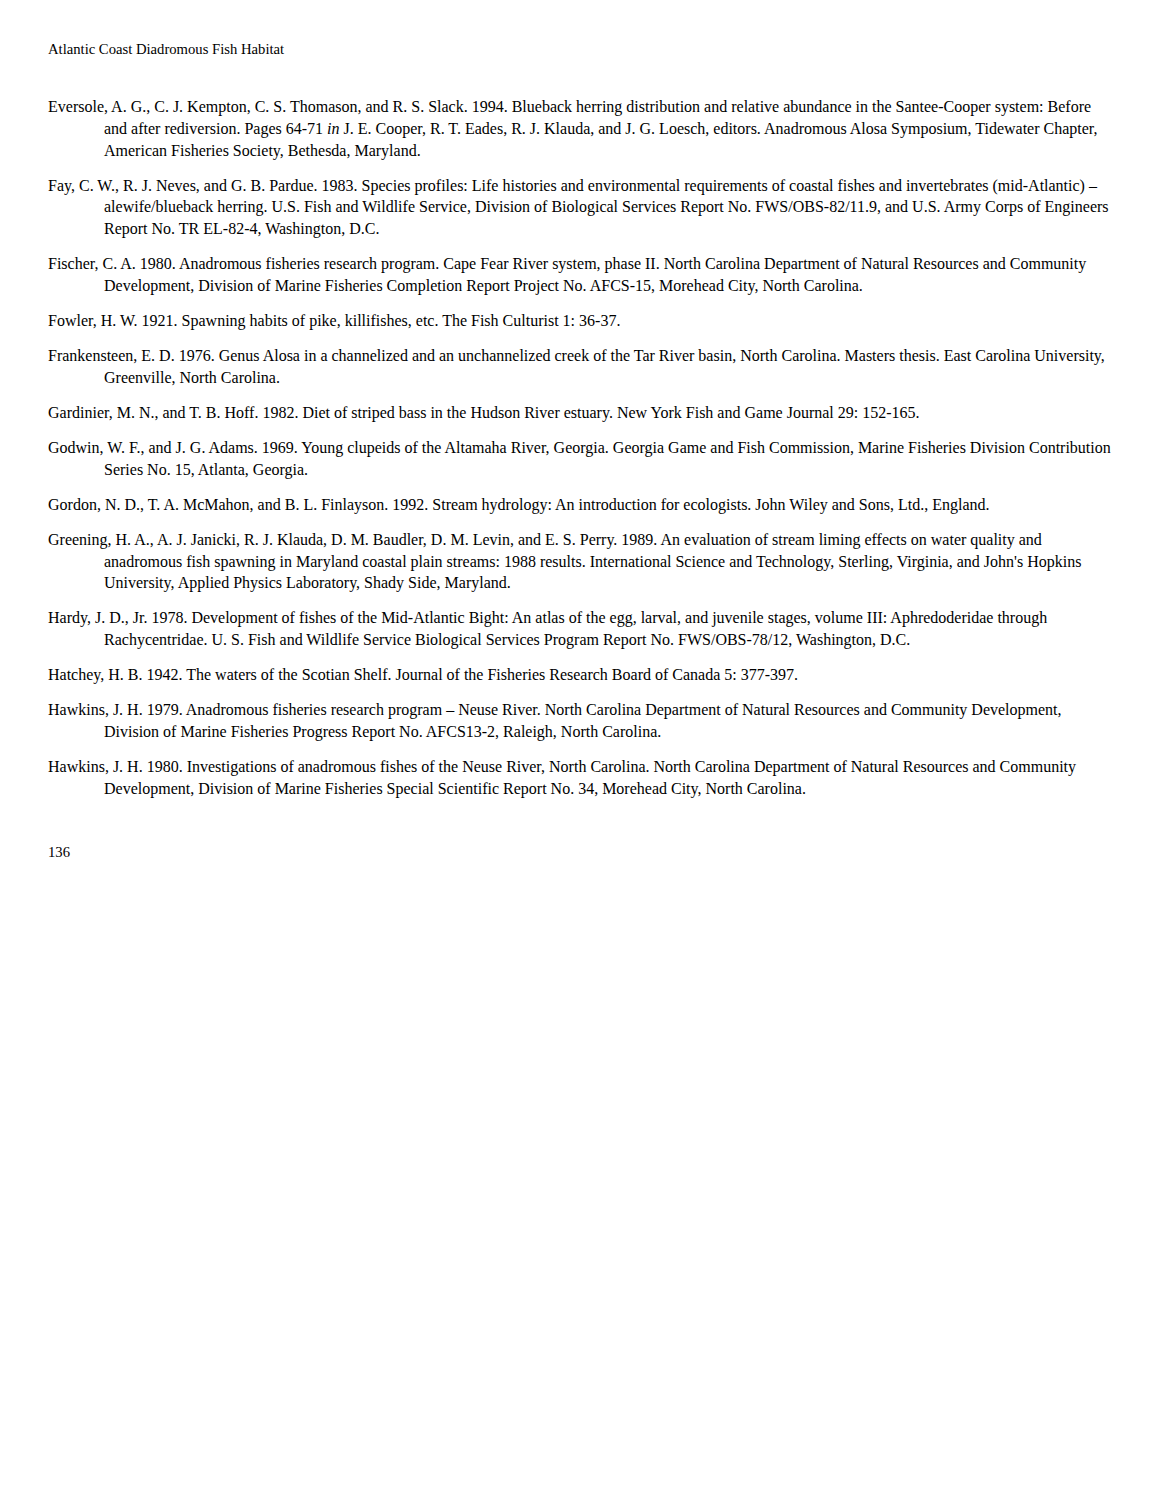Atlantic Coast Diadromous Fish Habitat
Eversole, A. G., C. J. Kempton, C. S. Thomason, and R. S. Slack. 1994. Blueback herring distribution and relative abundance in the Santee-Cooper system: Before and after rediversion. Pages 64-71 in J. E. Cooper, R. T. Eades, R. J. Klauda, and J. G. Loesch, editors. Anadromous Alosa Symposium, Tidewater Chapter, American Fisheries Society, Bethesda, Maryland.
Fay, C. W., R. J. Neves, and G. B. Pardue. 1983. Species profiles: Life histories and environmental requirements of coastal fishes and invertebrates (mid-Atlantic) – alewife/blueback herring. U.S. Fish and Wildlife Service, Division of Biological Services Report No. FWS/OBS-82/11.9, and U.S. Army Corps of Engineers Report No. TR EL-82-4, Washington, D.C.
Fischer, C. A. 1980. Anadromous fisheries research program. Cape Fear River system, phase II. North Carolina Department of Natural Resources and Community Development, Division of Marine Fisheries Completion Report Project No. AFCS-15, Morehead City, North Carolina.
Fowler, H. W. 1921. Spawning habits of pike, killifishes, etc. The Fish Culturist 1: 36-37.
Frankensteen, E. D. 1976. Genus Alosa in a channelized and an unchannelized creek of the Tar River basin, North Carolina. Masters thesis. East Carolina University, Greenville, North Carolina.
Gardinier, M. N., and T. B. Hoff. 1982. Diet of striped bass in the Hudson River estuary. New York Fish and Game Journal 29: 152-165.
Godwin, W. F., and J. G. Adams. 1969. Young clupeids of the Altamaha River, Georgia. Georgia Game and Fish Commission, Marine Fisheries Division Contribution Series No. 15, Atlanta, Georgia.
Gordon, N. D., T. A. McMahon, and B. L. Finlayson. 1992. Stream hydrology: An introduction for ecologists. John Wiley and Sons, Ltd., England.
Greening, H. A., A. J. Janicki, R. J. Klauda, D. M. Baudler, D. M. Levin, and E. S. Perry. 1989. An evaluation of stream liming effects on water quality and anadromous fish spawning in Maryland coastal plain streams: 1988 results. International Science and Technology, Sterling, Virginia, and John's Hopkins University, Applied Physics Laboratory, Shady Side, Maryland.
Hardy, J. D., Jr. 1978. Development of fishes of the Mid-Atlantic Bight: An atlas of the egg, larval, and juvenile stages, volume III: Aphredoderidae through Rachycentridae. U. S. Fish and Wildlife Service Biological Services Program Report No. FWS/OBS-78/12, Washington, D.C.
Hatchey, H. B. 1942. The waters of the Scotian Shelf. Journal of the Fisheries Research Board of Canada 5: 377-397.
Hawkins, J. H. 1979. Anadromous fisheries research program – Neuse River. North Carolina Department of Natural Resources and Community Development, Division of Marine Fisheries Progress Report No. AFCS13-2, Raleigh, North Carolina.
Hawkins, J. H. 1980. Investigations of anadromous fishes of the Neuse River, North Carolina. North Carolina Department of Natural Resources and Community Development, Division of Marine Fisheries Special Scientific Report No. 34, Morehead City, North Carolina.
136